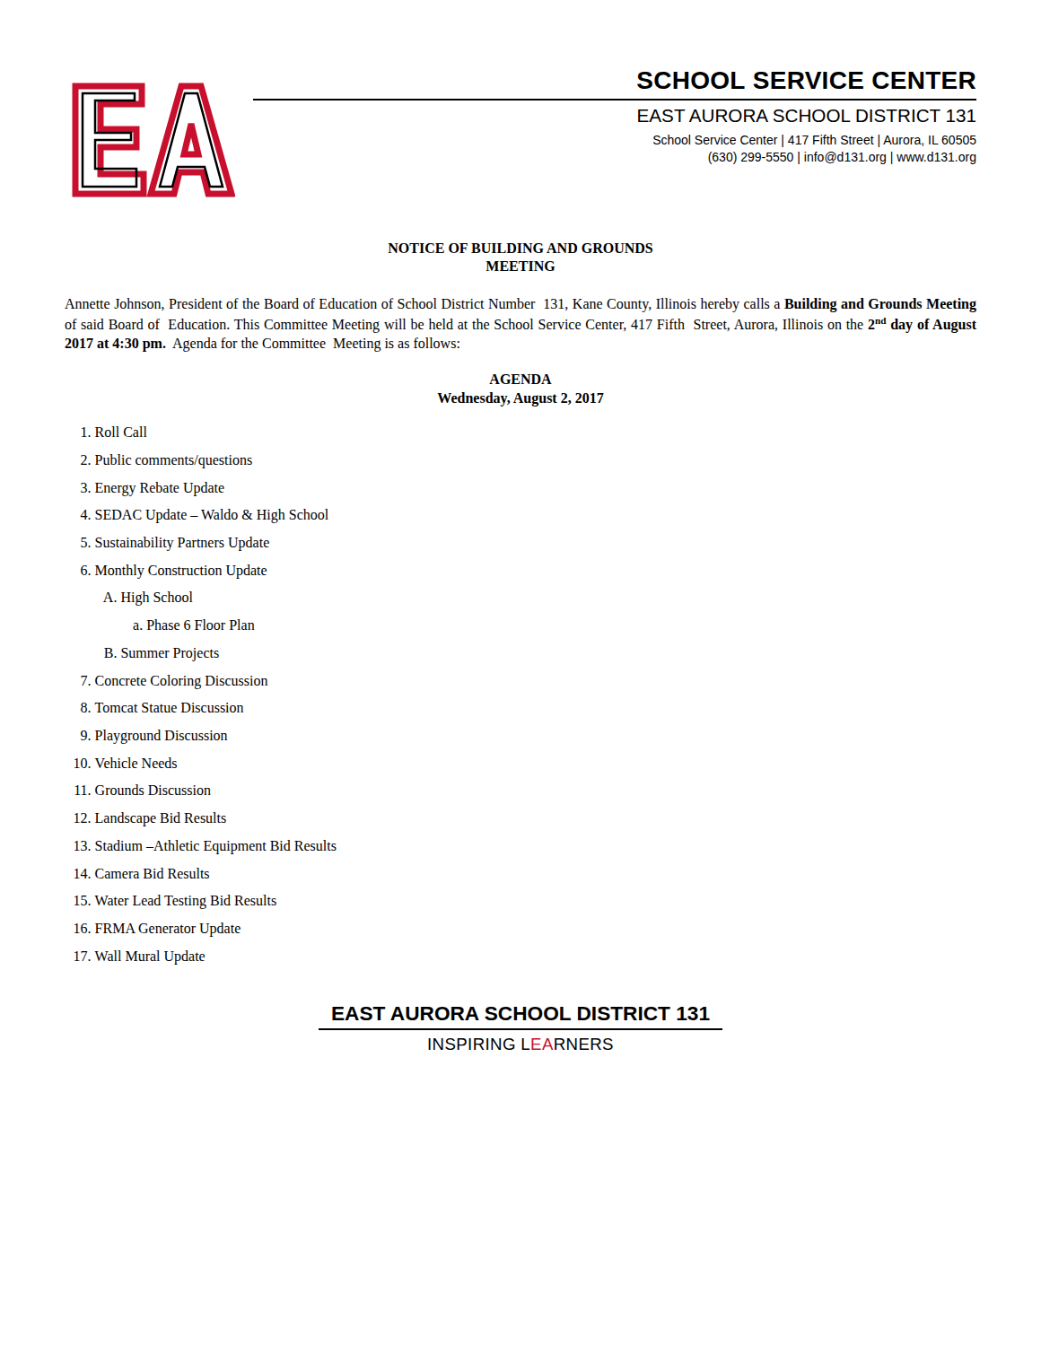SCHOOL SERVICE CENTER
EAST AURORA SCHOOL DISTRICT 131
School Service Center | 417 Fifth Street | Aurora, IL 60505
(630) 299-5550 | info@d131.org | www.d131.org
NOTICE OF BUILDING AND GROUNDS
MEETING
Annette Johnson, President of the Board of Education of School District Number 131, Kane County, Illinois hereby calls a Building and Grounds Meeting of said Board of Education. This Committee Meeting will be held at the School Service Center, 417 Fifth Street, Aurora, Illinois on the 2nd day of August 2017 at 4:30 pm. Agenda for the Committee Meeting is as follows:
AGENDA
Wednesday, August 2, 2017
Roll Call
Public comments/questions
Energy Rebate Update
SEDAC Update – Waldo & High School
Sustainability Partners Update
Monthly Construction Update
High School
Phase 6 Floor Plan
Summer Projects
Concrete Coloring Discussion
Tomcat Statue Discussion
Playground Discussion
Vehicle Needs
Grounds Discussion
Landscape Bid Results
Stadium –Athletic Equipment Bid Results
Camera Bid Results
Water Lead Testing Bid Results
FRMA Generator Update
Wall Mural Update
EAST AURORA SCHOOL DISTRICT 131
INSPIRING LEARNERS